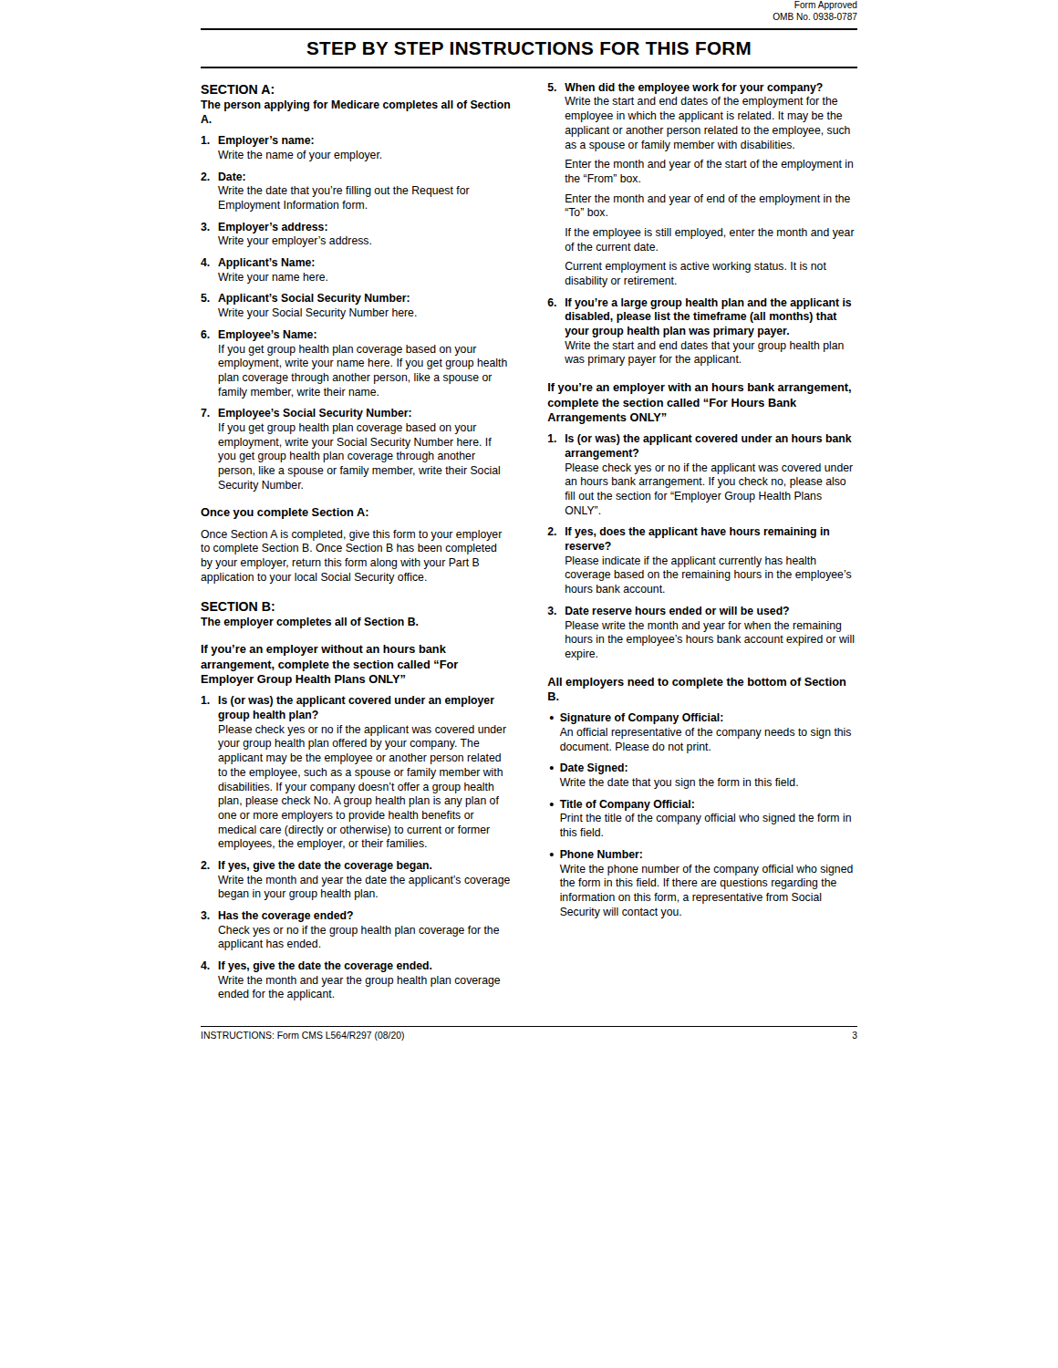Form Approved
OMB No. 0938-0787
STEP BY STEP INSTRUCTIONS FOR THIS FORM
SECTION A:
The person applying for Medicare completes all of Section A.
1. Employer’s name: Write the name of your employer.
2. Date: Write the date that you’re filling out the Request for Employment Information form.
3. Employer’s address: Write your employer’s address.
4. Applicant’s Name: Write your name here.
5. Applicant’s Social Security Number: Write your Social Security Number here.
6. Employee’s Name: If you get group health plan coverage based on your employment, write your name here. If you get group health plan coverage through another person, like a spouse or family member, write their name.
7. Employee’s Social Security Number: If you get group health plan coverage based on your employment, write your Social Security Number here. If you get group health plan coverage through another person, like a spouse or family member, write their Social Security Number.
Once you complete Section A:
Once Section A is completed, give this form to your employer to complete Section B. Once Section B has been completed by your employer, return this form along with your Part B application to your local Social Security office.
SECTION B:
The employer completes all of Section B.
If you’re an employer without an hours bank arrangement, complete the section called “For Employer Group Health Plans ONLY”
1. Is (or was) the applicant covered under an employer group health plan? Please check yes or no if the applicant was covered under your group health plan offered by your company. The applicant may be the employee or another person related to the employee, such as a spouse or family member with disabilities. If your company doesn’t offer a group health plan, please check No. A group health plan is any plan of one or more employers to provide health benefits or medical care (directly or otherwise) to current or former employees, the employer, or their families.
2. If yes, give the date the coverage began. Write the month and year the date the applicant’s coverage began in your group health plan.
3. Has the coverage ended? Check yes or no if the group health plan coverage for the applicant has ended.
4. If yes, give the date the coverage ended. Write the month and year the group health plan coverage ended for the applicant.
5. When did the employee work for your company? Write the start and end dates of the employment for the employee in which the applicant is related. It may be the applicant or another person related to the employee, such as a spouse or family member with disabilities. Enter the month and year of the start of the employment in the “From” box. Enter the month and year of end of the employment in the “To” box. If the employee is still employed, enter the month and year of the current date. Current employment is active working status. It is not disability or retirement.
6. If you’re a large group health plan and the applicant is disabled, please list the timeframe (all months) that your group health plan was primary payer. Write the start and end dates that your group health plan was primary payer for the applicant.
If you’re an employer with an hours bank arrangement, complete the section called “For Hours Bank Arrangements ONLY”
1. Is (or was) the applicant covered under an hours bank arrangement? Please check yes or no if the applicant was covered under an hours bank arrangement. If you check no, please also fill out the section for “Employer Group Health Plans ONLY”.
2. If yes, does the applicant have hours remaining in reserve? Please indicate if the applicant currently has health coverage based on the remaining hours in the employee’s hours bank account.
3. Date reserve hours ended or will be used? Please write the month and year for when the remaining hours in the employee’s hours bank account expired or will expire.
All employers need to complete the bottom of Section B.
Signature of Company Official: An official representative of the company needs to sign this document. Please do not print.
Date Signed: Write the date that you sign the form in this field.
Title of Company Official: Print the title of the company official who signed the form in this field.
Phone Number: Write the phone number of the company official who signed the form in this field. If there are questions regarding the information on this form, a representative from Social Security will contact you.
INSTRUCTIONS: Form CMS L564/R297 (08/20)
3